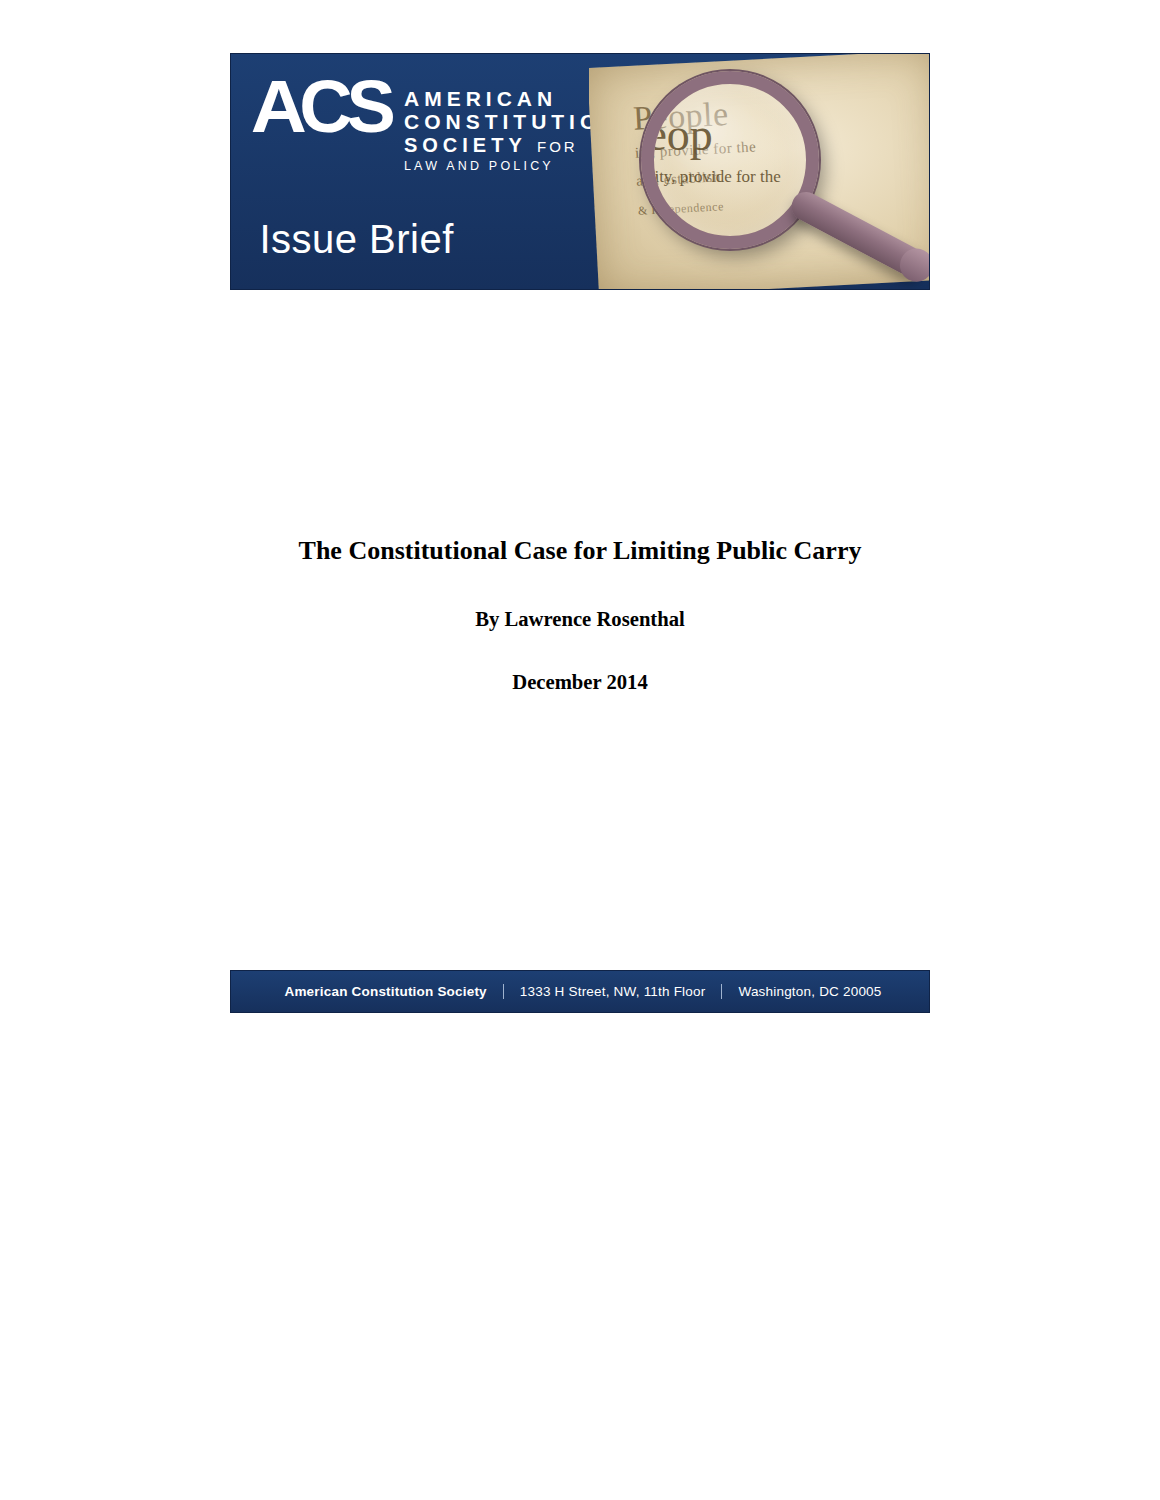ACS
AMERICAN
CONSTITUTION
SOCIETY FOR
LAW AND POLICY
People ity, provide for the
and establish
& Independence
Peop ity, provide for the
Issue Brief
The Constitutional Case for Limiting Public Carry
By Lawrence Rosenthal
December 2014
American Constitution Society 1333 H Street, NW, 11th Floor Washington, DC 20005